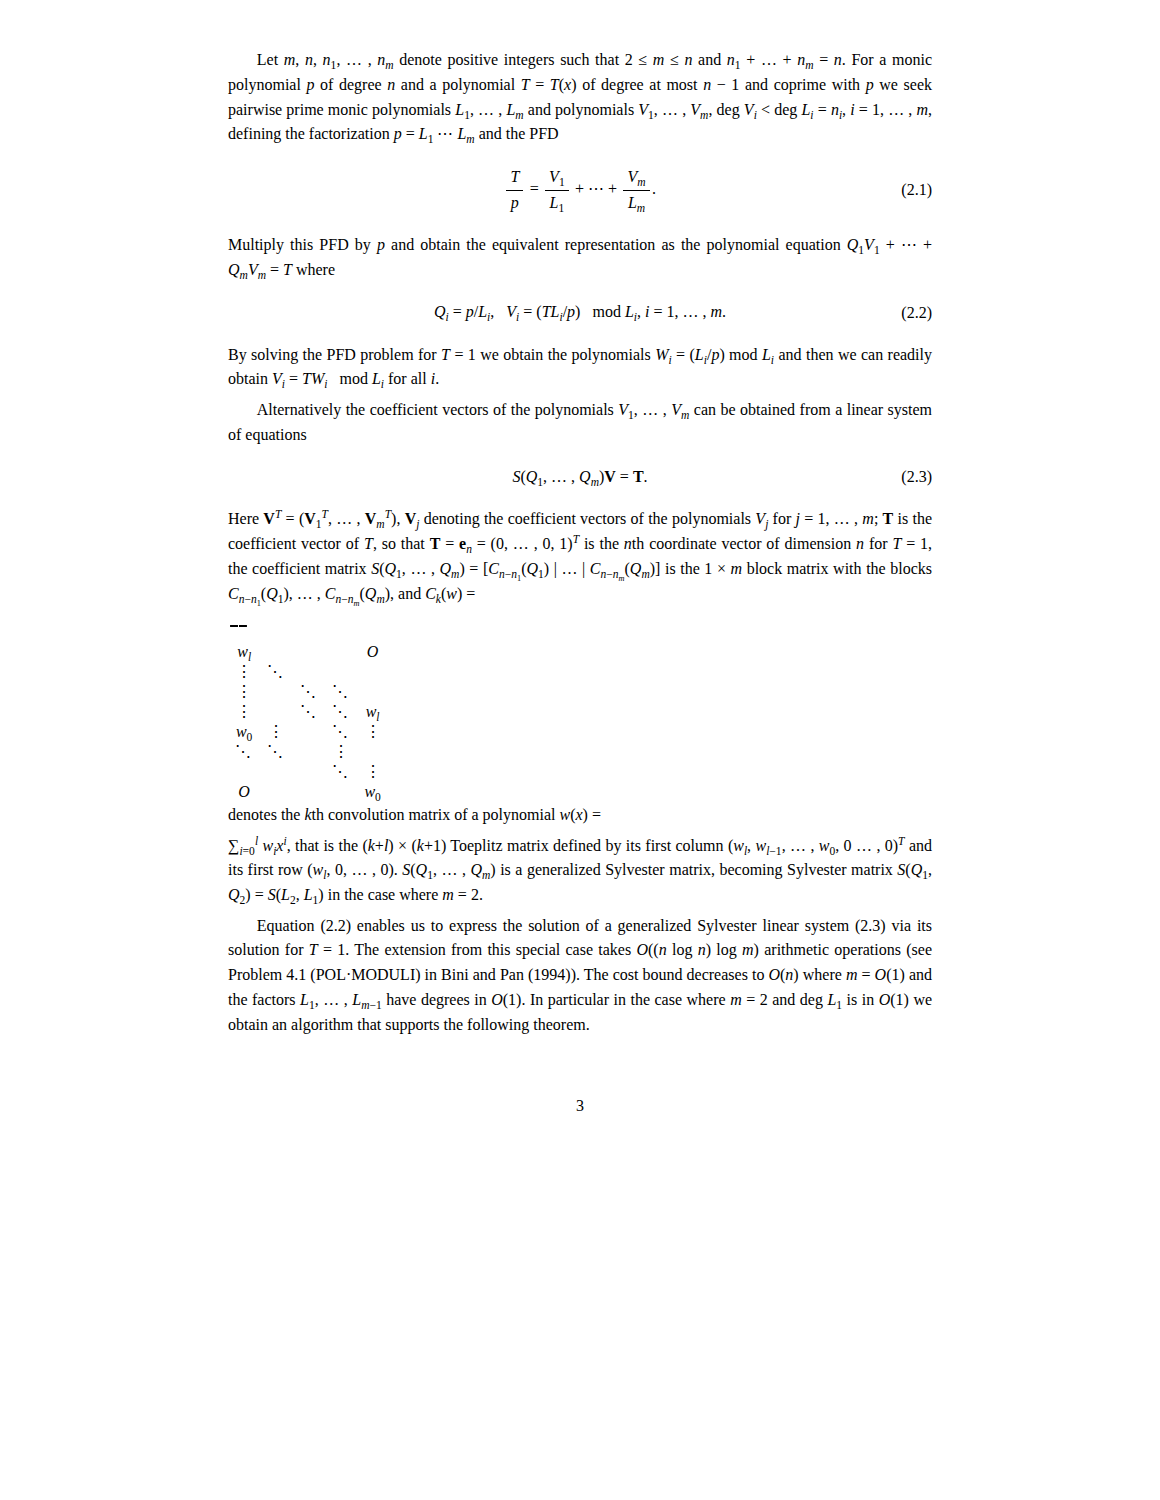Let m, n, n1, … , nm denote positive integers such that 2 ≤ m ≤ n and n1 + … + nm = n. For a monic polynomial p of degree n and a polynomial T = T(x) of degree at most n − 1 and coprime with p we seek pairwise prime monic polynomials L1, … , Lm and polynomials V1, … , Vm, deg Vi < deg Li = ni, i = 1, … , m, defining the factorization p = L1 ⋯ Lm and the PFD
Tp = V1 L1 + ⋯ + Vm Lm. (2.1)
Multiply this PFD by p and obtain the equivalent representation as the polynomial equation Q1V1 + ⋯ + QmVm = T where
Qi = p/Li, Vi = (TLi/p) mod Li, i = 1, … , m. (2.2)
By solving the PFD problem for T = 1 we obtain the polynomials Wi = (Li/p) mod Li and then we can readily obtain Vi = TWi mod Li for all i.
Alternatively the coefficient vectors of the polynomials V1, … , Vm can be obtained from a linear system of equations
S(Q1, … , Qm)V = T. (2.3)
Here VT = (V1T, … , VmT), Vj denoting the coefficient vectors of the polynomials Vj for j = 1, … , m; T is the coefficient vector of T, so that T = en = (0, … , 0, 1)T is the nth coordinate vector of dimension n for T = 1, the coefficient matrix S(Q1, … , Qm) = [Cn−n1(Q1) | … | Cn−nm(Qm)] is the 1 × m block matrix with the blocks Cn−n1(Q1), … , Cn−nm(Qm), and Ck(w) =
| w l | | | | O |
| ⋮ | ⋱ | | | |
| ⋮ | | ⋱ | ⋱ | |
| ⋮ | | ⋱ | ⋱ | w l |
| w 0 | ⋮ | | ⋱ | ⋮ |
| ⋱ | ⋱ | | ⋮ | |
| | | | ⋱ | ⋮ |
| O | | | | w 0 |
denotes the kth convolution matrix of a polynomial w(x) =
∑i=0l wixi, that is the (k+l) × (k+1) Toeplitz matrix defined by its first column (wl, wl−1, … , w0, 0 … , 0)T and its first row (wl, 0, … , 0). S(Q1, … , Qm) is a generalized Sylvester matrix, becoming Sylvester matrix S(Q1, Q2) = S(L2, L1) in the case where m = 2.
Equation (2.2) enables us to express the solution of a generalized Sylvester linear system (2.3) via its solution for T = 1. The extension from this special case takes O((n log n) log m) arithmetic operations (see Problem 4.1 (POL·MODULI) in Bini and Pan (1994)). The cost bound decreases to O(n) where m = O(1) and the factors L1, … , Lm−1 have degrees in O(1). In particular in the case where m = 2 and deg L1 is in O(1) we obtain an algorithm that supports the following theorem.
3